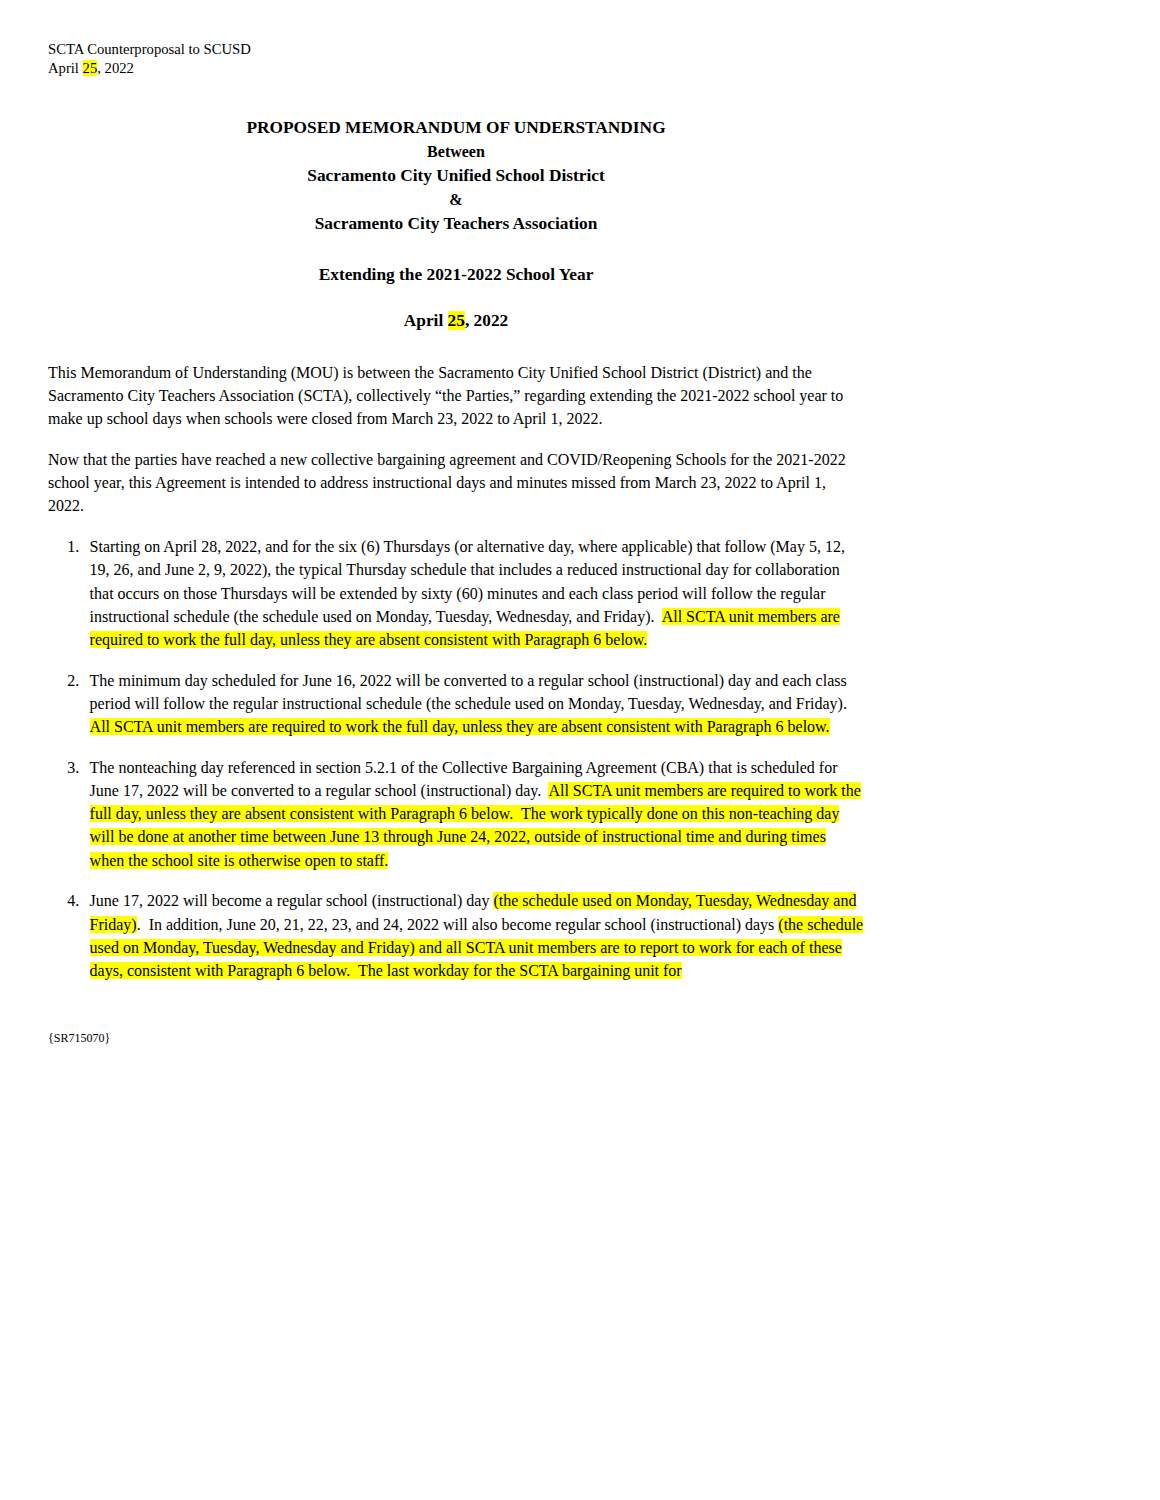SCTA Counterproposal to SCUSD
April 25, 2022
PROPOSED MEMORANDUM OF UNDERSTANDING
Between
Sacramento City Unified School District
&
Sacramento City Teachers Association
Extending the 2021-2022 School Year
April 25, 2022
This Memorandum of Understanding (MOU) is between the Sacramento City Unified School District (District) and the Sacramento City Teachers Association (SCTA), collectively “the Parties,” regarding extending the 2021-2022 school year to make up school days when schools were closed from March 23, 2022 to April 1, 2022.
Now that the parties have reached a new collective bargaining agreement and COVID/Reopening Schools for the 2021-2022 school year, this Agreement is intended to address instructional days and minutes missed from March 23, 2022 to April 1, 2022.
Starting on April 28, 2022, and for the six (6) Thursdays (or alternative day, where applicable) that follow (May 5, 12, 19, 26, and June 2, 9, 2022), the typical Thursday schedule that includes a reduced instructional day for collaboration that occurs on those Thursdays will be extended by sixty (60) minutes and each class period will follow the regular instructional schedule (the schedule used on Monday, Tuesday, Wednesday, and Friday). All SCTA unit members are required to work the full day, unless they are absent consistent with Paragraph 6 below.
The minimum day scheduled for June 16, 2022 will be converted to a regular school (instructional) day and each class period will follow the regular instructional schedule (the schedule used on Monday, Tuesday, Wednesday, and Friday). All SCTA unit members are required to work the full day, unless they are absent consistent with Paragraph 6 below.
The nonteaching day referenced in section 5.2.1 of the Collective Bargaining Agreement (CBA) that is scheduled for June 17, 2022 will be converted to a regular school (instructional) day. All SCTA unit members are required to work the full day, unless they are absent consistent with Paragraph 6 below. The work typically done on this non-teaching day will be done at another time between June 13 through June 24, 2022, outside of instructional time and during times when the school site is otherwise open to staff.
June 17, 2022 will become a regular school (instructional) day (the schedule used on Monday, Tuesday, Wednesday and Friday). In addition, June 20, 21, 22, 23, and 24, 2022 will also become regular school (instructional) days (the schedule used on Monday, Tuesday, Wednesday and Friday) and all SCTA unit members are to report to work for each of these days, consistent with Paragraph 6 below. The last workday for the SCTA bargaining unit for
{SR715070}